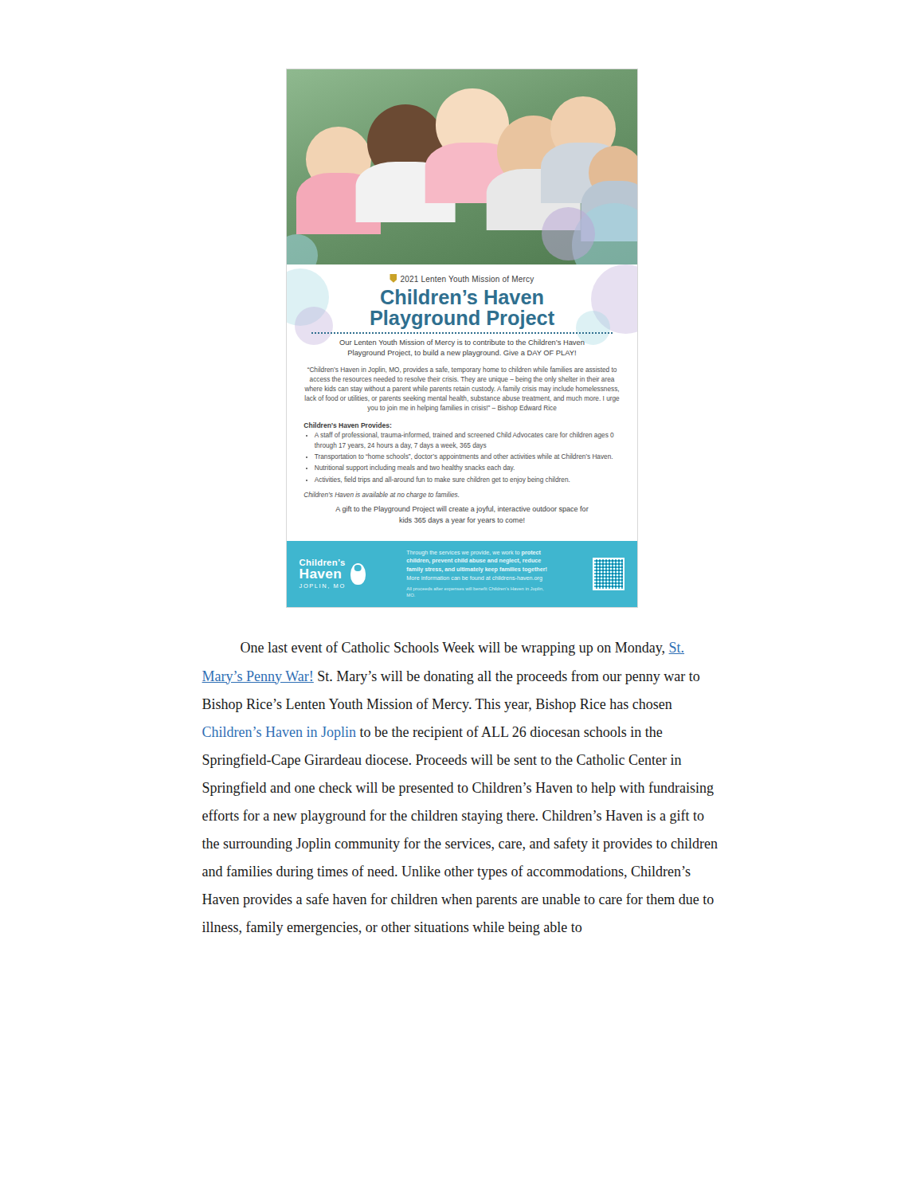2021 Lenten Youth Mission of Mercy
Children’s Haven Playground Project
Our Lenten Youth Mission of Mercy is to contribute to the Children’s Haven
Playground Project, to build a new playground. Give a DAY OF PLAY!
“Children’s Haven in Joplin, MO, provides a safe, temporary home to children while families are assisted to access the resources needed to resolve their crisis. They are unique – being the only shelter in their area where kids can stay without a parent while parents retain custody. A family crisis may include homelessness, lack of food or utilities, or parents seeking mental health, substance abuse treatment, and much more. I urge you to join me in helping families in crisis!” – Bishop Edward Rice
Children’s Haven Provides:
A staff of professional, trauma-informed, trained and screened Child Advocates care for children ages 0 through 17 years, 24 hours a day, 7 days a week, 365 days
Transportation to “home schools”, doctor’s appointments and other activities while at Children’s Haven.
Nutritional support including meals and two healthy snacks each day.
Activities, field trips and all-around fun to make sure children get to enjoy being children.
Children’s Haven is available at no charge to families.
A gift to the Playground Project will create a joyful, interactive outdoor space for
kids 365 days a year for years to come!
Children’s Haven JOPLIN, MO
Through the services we provide, we work to protect children, prevent child abuse and neglect, reduce family stress, and ultimately keep families together! More information can be found at childrens-haven.org All proceeds after expenses will benefit Children’s Haven in Joplin, MO.
One last event of Catholic Schools Week will be wrapping up on Monday, St. Mary’s Penny War! St. Mary’s will be donating all the proceeds from our penny war to Bishop Rice’s Lenten Youth Mission of Mercy. This year, Bishop Rice has chosen Children’s Haven in Joplin to be the recipient of ALL 26 diocesan schools in the Springfield-Cape Girardeau diocese. Proceeds will be sent to the Catholic Center in Springfield and one check will be presented to Children’s Haven to help with fundraising efforts for a new playground for the children staying there. Children’s Haven is a gift to the surrounding Joplin community for the services, care, and safety it provides to children and families during times of need. Unlike other types of accommodations, Children’s Haven provides a safe haven for children when parents are unable to care for them due to illness, family emergencies, or other situations while being able to